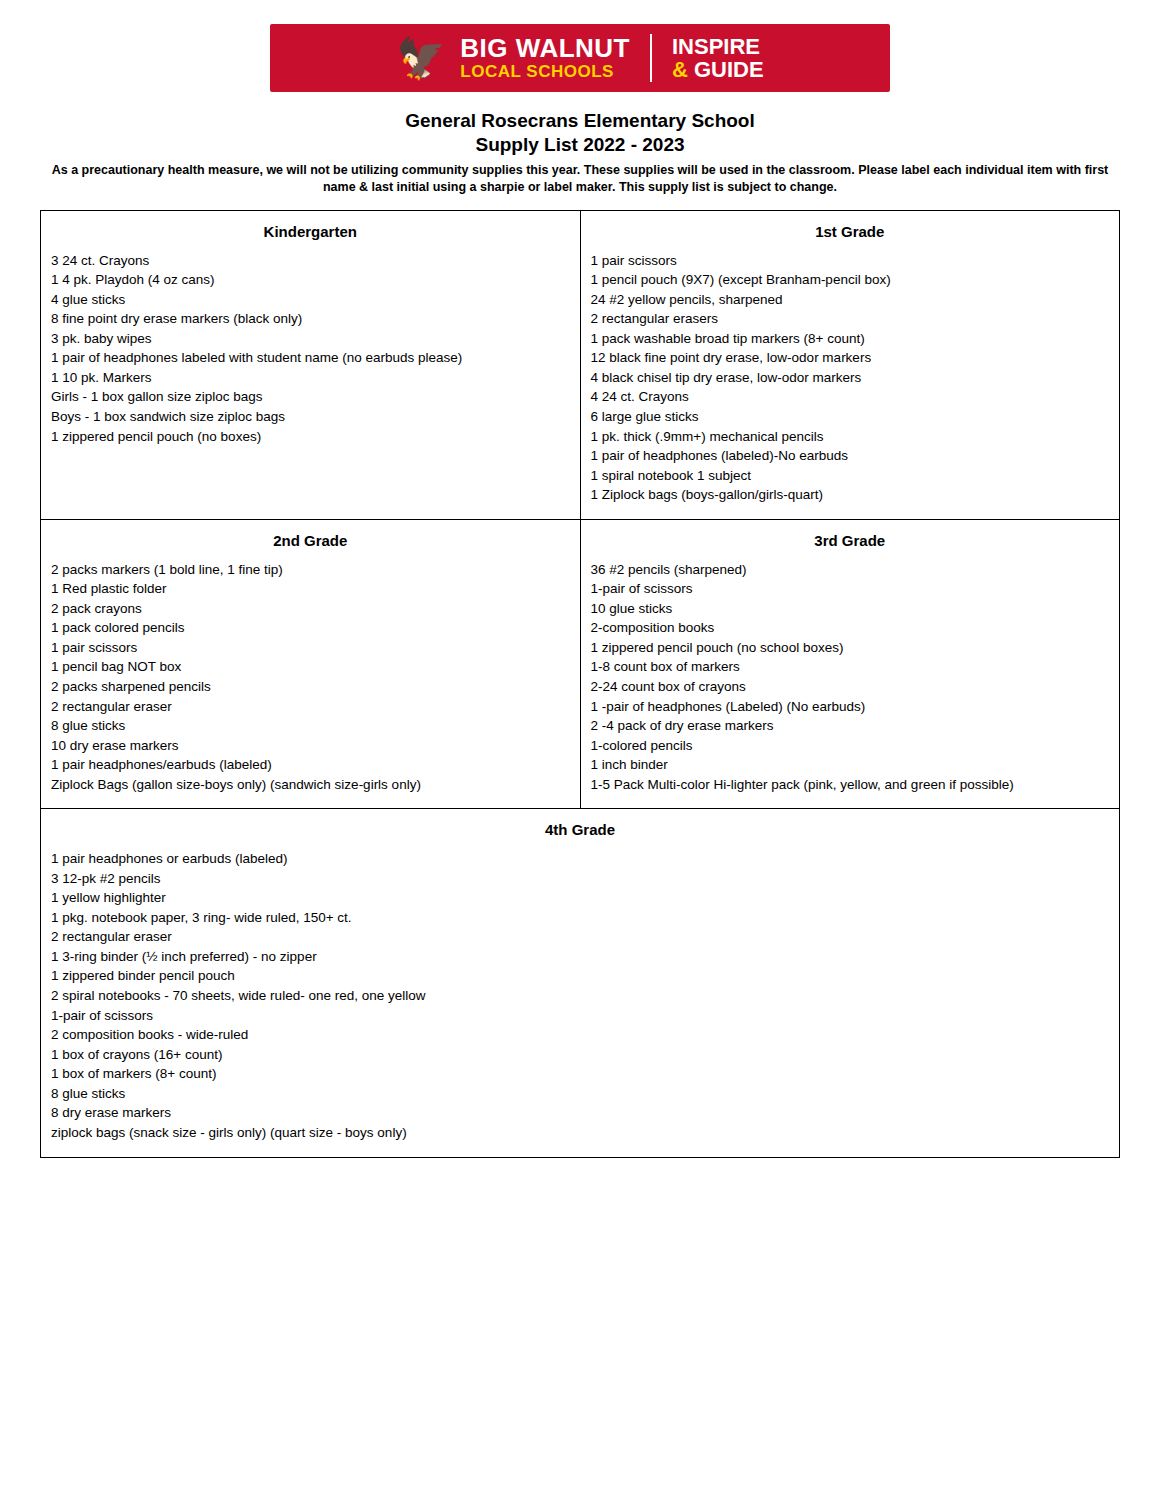🦅 BIG WALNUT
LOCAL SCHOOLS INSPIRE
& GUIDE
General Rosecrans Elementary School
Supply List 2022 - 2023
As a precautionary health measure, we will not be utilizing community supplies this year. These supplies will be used in the classroom. Please label each individual item with first name & last initial using a sharpie or label maker. This supply list is subject to change.
| Kindergarten 3 24 ct. Crayons 1 4 pk. Playdoh (4 oz cans) 4 glue sticks 8 fine point dry erase markers (black only) 3 pk. baby wipes 1 pair of headphones labeled with student name (no earbuds please) 1 10 pk. Markers Girls - 1 box gallon size ziploc bags Boys - 1 box sandwich size ziploc bags 1 zippered pencil pouch (no boxes) | 1st Grade 1 pair scissors 1 pencil pouch (9X7) (except Branham-pencil box) 24 #2 yellow pencils, sharpened 2 rectangular erasers 1 pack washable broad tip markers (8+ count) 12 black fine point dry erase, low-odor markers 4 black chisel tip dry erase, low-odor markers 4 24 ct. Crayons 6 large glue sticks 1 pk. thick (.9mm+) mechanical pencils 1 pair of headphones (labeled)-No earbuds 1 spiral notebook 1 subject 1 Ziplock bags (boys-gallon/girls-quart) |
| 2nd Grade 2 packs markers (1 bold line, 1 fine tip) 1 Red plastic folder 2 pack crayons 1 pack colored pencils 1 pair scissors 1 pencil bag NOT box 2 packs sharpened pencils 2 rectangular eraser 8 glue sticks 10 dry erase markers 1 pair headphones/earbuds (labeled) Ziplock Bags (gallon size-boys only) (sandwich size-girls only) | 3rd Grade 36 #2 pencils (sharpened) 1-pair of scissors 10 glue sticks 2-composition books 1 zippered pencil pouch (no school boxes) 1-8 count box of markers 2-24 count box of crayons 1 -pair of headphones (Labeled) (No earbuds) 2 -4 pack of dry erase markers 1-colored pencils 1 inch binder 1-5 Pack Multi-color Hi-lighter pack (pink, yellow, and green if possible) |
| 4th Grade 1 pair headphones or earbuds (labeled) 3 12-pk #2 pencils 1 yellow highlighter 1 pkg. notebook paper, 3 ring- wide ruled, 150+ ct. 2 rectangular eraser 1 3-ring binder (½ inch preferred) - no zipper 1 zippered binder pencil pouch 2 spiral notebooks - 70 sheets, wide ruled- one red, one yellow 1-pair of scissors 2 composition books - wide-ruled 1 box of crayons (16+ count) 1 box of markers (8+ count) 8 glue sticks 8 dry erase markers ziplock bags (snack size - girls only) (quart size - boys only) |